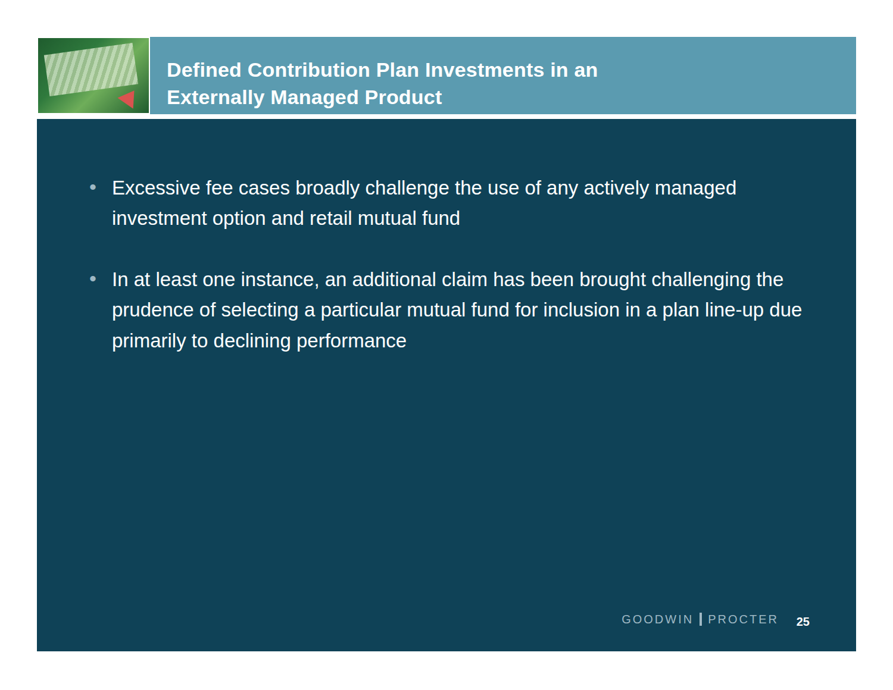Defined Contribution Plan Investments in an
Externally Managed Product
Excessive fee cases broadly challenge the use of any actively managed investment option and retail mutual fund
In at least one instance, an additional claim has been brought challenging the prudence of selecting a particular mutual fund for inclusion in a plan line-up due primarily to declining performance
GOODWIN PROCTER
25